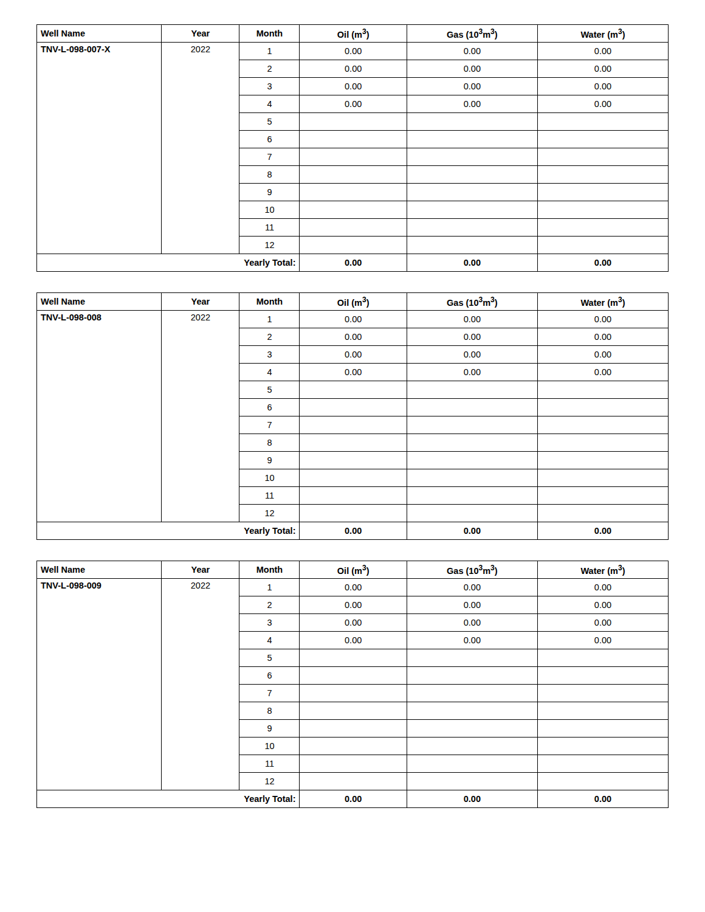| Well Name | Year | Month | Oil (m 3 ) | Gas (10 3 m 3 ) | Water (m 3 ) |
| --- | --- | --- | --- | --- | --- |
| TNV-L-098-007-X | 2022 | 1 | 0.00 | 0.00 | 0.00 |
| 2 | 0.00 | 0.00 | 0.00 |
| 3 | 0.00 | 0.00 | 0.00 |
| 4 | 0.00 | 0.00 | 0.00 |
| 5 | | | |
| 6 | | | |
| 7 | | | |
| 8 | | | |
| 9 | | | |
| 10 | | | |
| 11 | | | |
| 12 | | | |
| Yearly Total: | 0.00 | 0.00 | 0.00 |
| Well Name | Year | Month | Oil (m 3 ) | Gas (10 3 m 3 ) | Water (m 3 ) |
| --- | --- | --- | --- | --- | --- |
| TNV-L-098-008 | 2022 | 1 | 0.00 | 0.00 | 0.00 |
| 2 | 0.00 | 0.00 | 0.00 |
| 3 | 0.00 | 0.00 | 0.00 |
| 4 | 0.00 | 0.00 | 0.00 |
| 5 | | | |
| 6 | | | |
| 7 | | | |
| 8 | | | |
| 9 | | | |
| 10 | | | |
| 11 | | | |
| 12 | | | |
| Yearly Total: | 0.00 | 0.00 | 0.00 |
| Well Name | Year | Month | Oil (m 3 ) | Gas (10 3 m 3 ) | Water (m 3 ) |
| --- | --- | --- | --- | --- | --- |
| TNV-L-098-009 | 2022 | 1 | 0.00 | 0.00 | 0.00 |
| 2 | 0.00 | 0.00 | 0.00 |
| 3 | 0.00 | 0.00 | 0.00 |
| 4 | 0.00 | 0.00 | 0.00 |
| 5 | | | |
| 6 | | | |
| 7 | | | |
| 8 | | | |
| 9 | | | |
| 10 | | | |
| 11 | | | |
| 12 | | | |
| Yearly Total: | 0.00 | 0.00 | 0.00 |